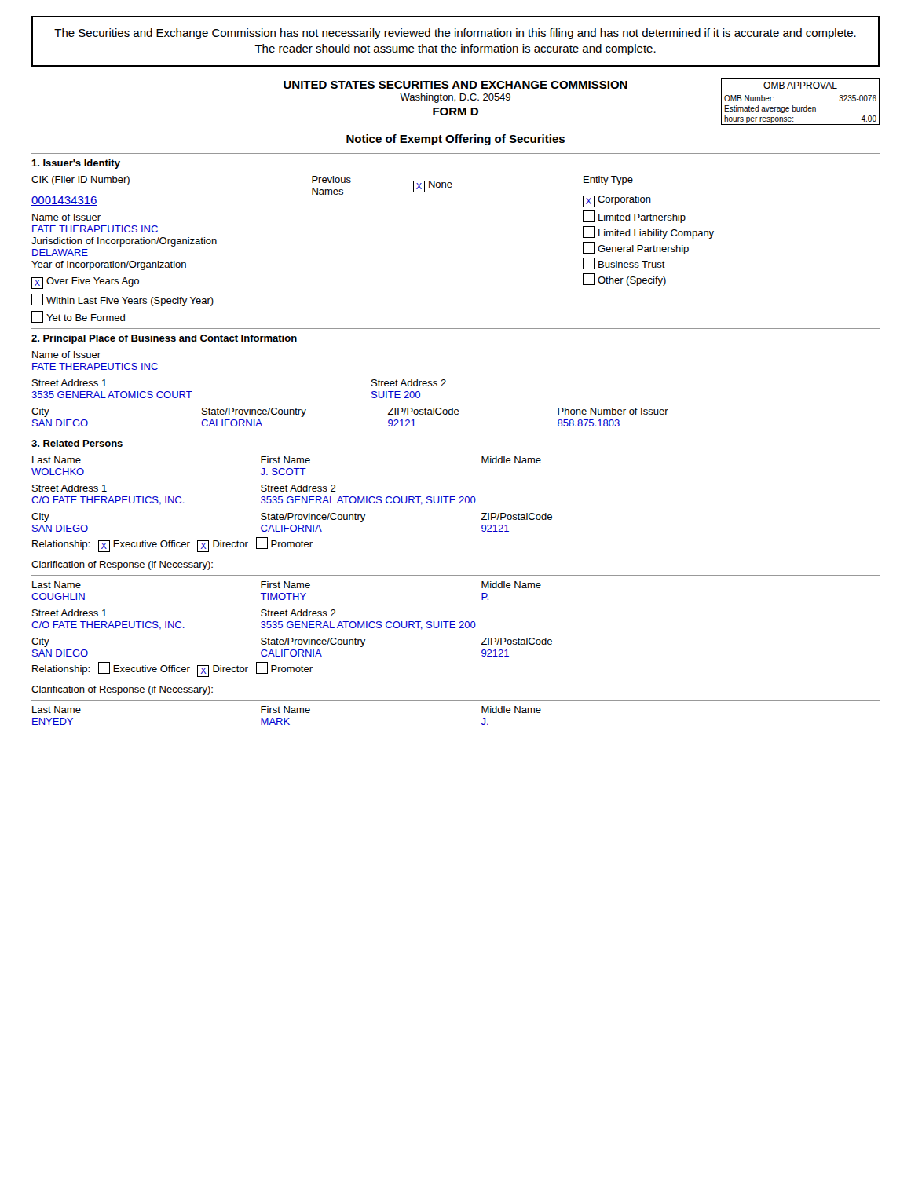The Securities and Exchange Commission has not necessarily reviewed the information in this filing and has not determined if it is accurate and complete.
The reader should not assume that the information is accurate and complete.
OMB APPROVAL
| OMB Number: | 3235-0076 |
| Estimated average burden |
| hours per response: | 4.00 |
UNITED STATES SECURITIES AND EXCHANGE COMMISSION
Washington, D.C. 20549
FORM D
Notice of Exempt Offering of Securities
1. Issuer's Identity
| CIK (Filer ID Number) 0001434316 Name of Issuer FATE THERAPEUTICS INC Jurisdiction of Incorporation/Organization DELAWARE Year of Incorporation/Organization Over Five Years Ago Within Last Five Years (Specify Year) Yet to Be Formed | Previous Names | None | Entity Type Corporation Limited Partnership Limited Liability Company General Partnership Business Trust Other (Specify) |
2. Principal Place of Business and Contact Information
Name of Issuer
FATE THERAPEUTICS INC
| Street Address 1 3535 GENERAL ATOMICS COURT | Street Address 2 SUITE 200 |
| City SAN DIEGO | State/Province/Country CALIFORNIA | ZIP/PostalCode 92121 | Phone Number of Issuer 858.875.1803 |
3. Related Persons
| Last Name WOLCHKO | First Name J. SCOTT | Middle Name |
| Street Address 1 C/O FATE THERAPEUTICS, INC. | Street Address 2 3535 GENERAL ATOMICS COURT, SUITE 200 |
| City SAN DIEGO | State/Province/Country CALIFORNIA | ZIP/PostalCode 92121 |
Relationship: Executive Officer Director Promoter
Clarification of Response (if Necessary):
| Last Name COUGHLIN | First Name TIMOTHY | Middle Name P. |
| Street Address 1 C/O FATE THERAPEUTICS, INC. | Street Address 2 3535 GENERAL ATOMICS COURT, SUITE 200 |
| City SAN DIEGO | State/Province/Country CALIFORNIA | ZIP/PostalCode 92121 |
Relationship: Executive Officer Director Promoter
Clarification of Response (if Necessary):
| Last Name ENYEDY | First Name MARK | Middle Name J. |